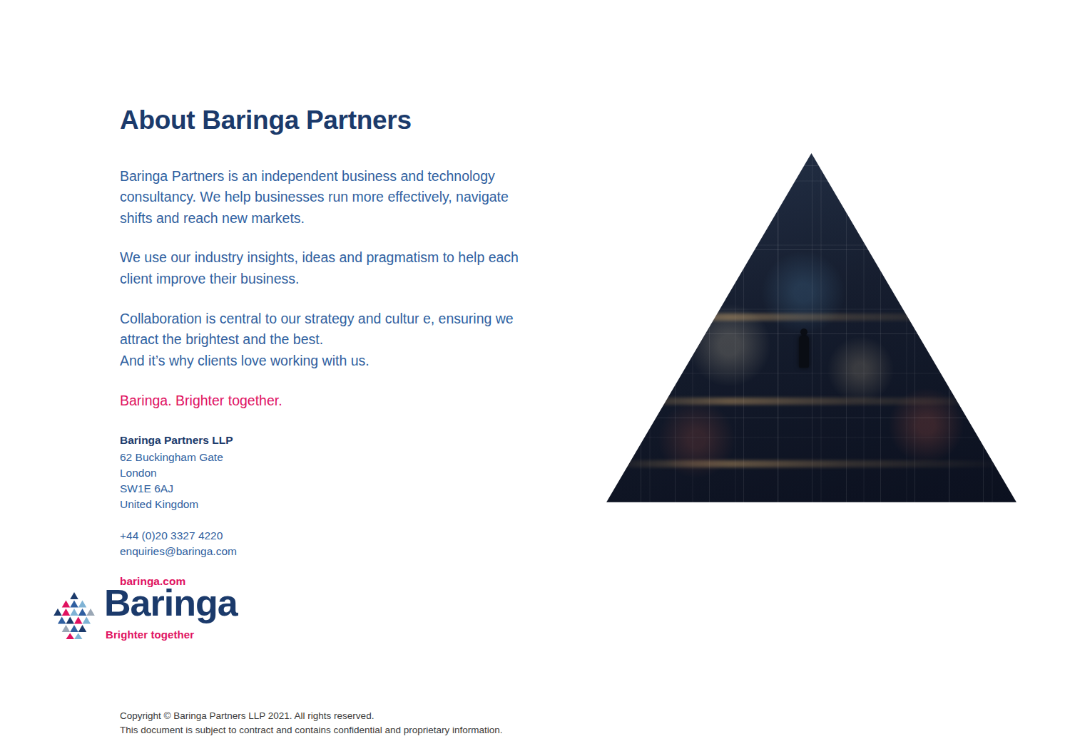About Baringa Partners
Baringa Partners is an independent business and technology consultancy. We help businesses run more effectively, navigate shifts and reach new markets.
We use our industry insights, ideas and pragmatism to help each client improve their business.
Collaboration is central to our strategy and cultur e, ensuring we attract the brightest and the best.
And it’s why clients love working with us.
Baringa. Brighter together.
Baringa Partners LLP 62 Buckingham Gate
London
SW1E 6AJ
United Kingdom
+44 (0)20 3327 4220
enquiries@baringa.com
baringa.com
Baringa
Brighter together
Copyright © Baringa Partners LLP 2021. All rights reserved.
This document is subject to contract and contains confidential and proprietary information.